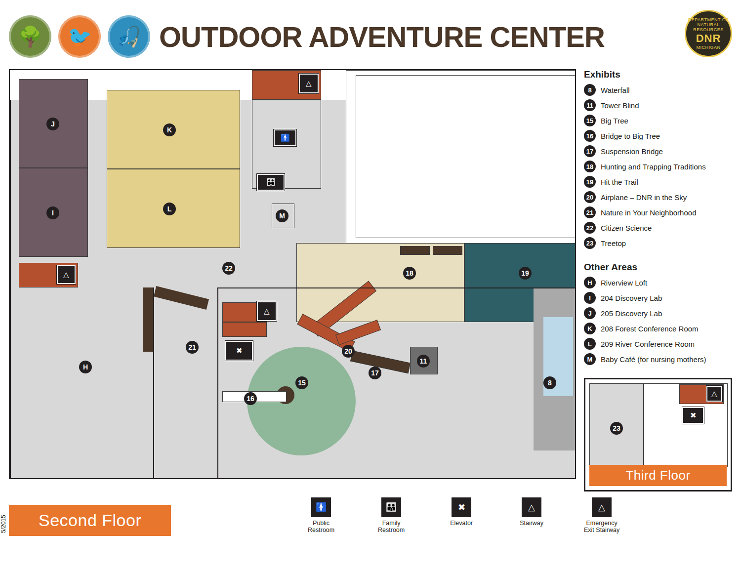🌳
🐦
🎣
Outdoor Adventure Center
DEPARTMENT OF NATURAL RESOURCES DNR MICHIGAN
J I
K L
🚹
👪
M
△
△
18
19
8
15
16
17
20
11
21 22 H
△
✖
Exhibits
8 Waterfall
11 Tower Blind
15 Big Tree
16 Bridge to Big Tree
17 Suspension Bridge
18 Hunting and Trapping Traditions
19 Hit the Trail
20 Airplane – DNR in the Sky
21 Nature in Your Neighborhood
22 Citizen Science
23 Treetop
Other Areas
HRiverview Loft
I204 Discovery Lab
J205 Discovery Lab
K208 Forest Conference Room
L209 River Conference Room
MBaby Café (for nursing mothers)
△
✖
23
Third Floor
5/2015
Second Floor
🚹
Public
Restroom
👪
Family
Restroom
✖
Elevator
△
Stairway
△
Emergency
Exit Stairway